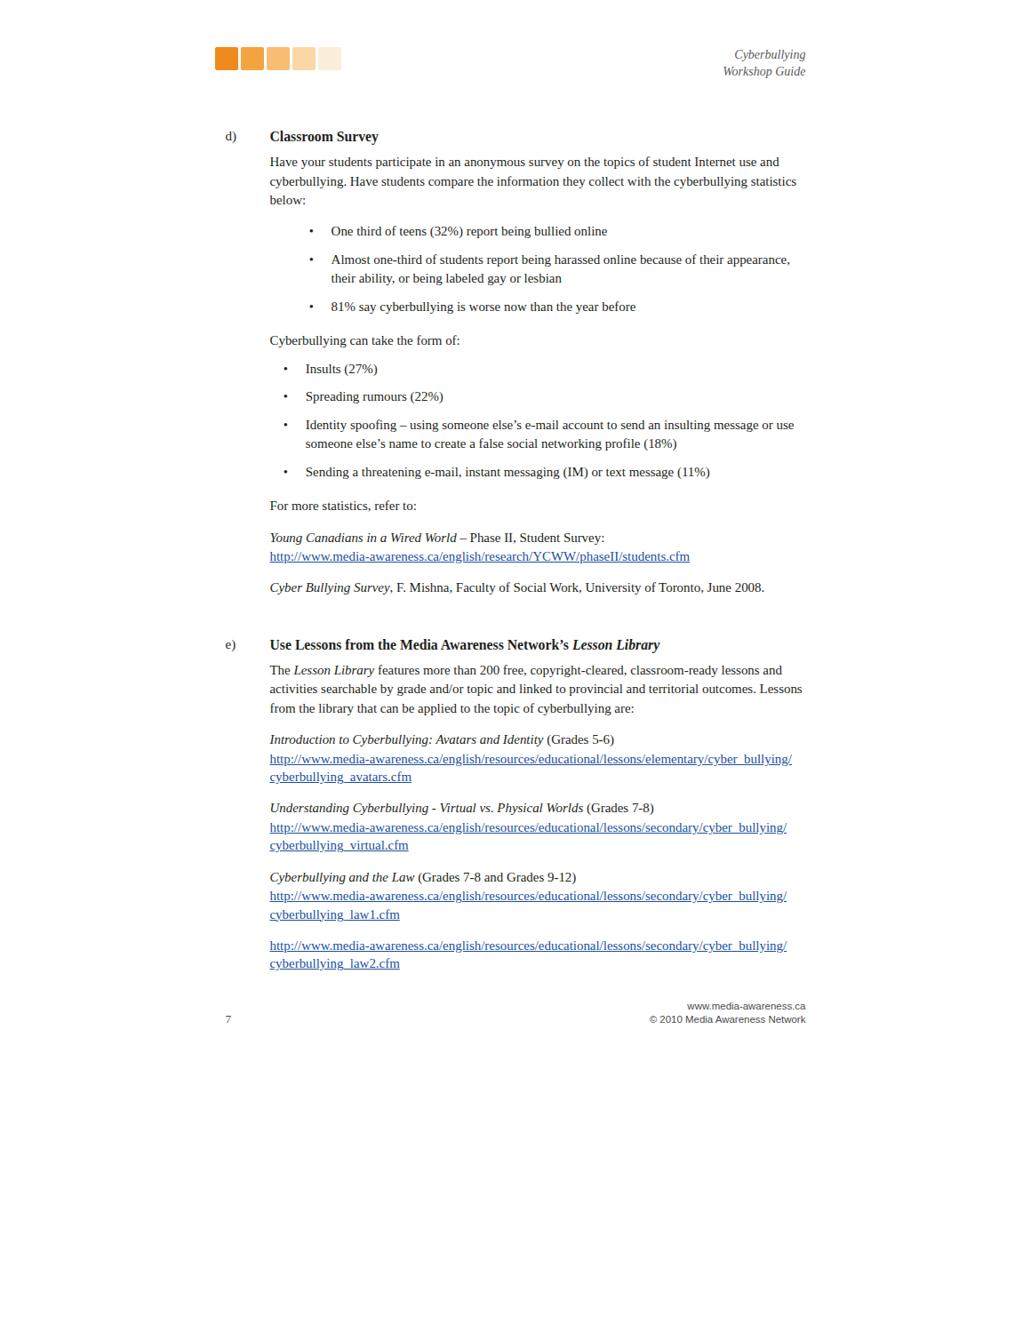Cyberbullying Workshop Guide
d)
Classroom Survey
Have your students participate in an anonymous survey on the topics of student Internet use and cyberbullying. Have students compare the information they collect with the cyberbullying statistics below:
One third of teens (32%) report being bullied online
Almost one-third of students report being harassed online because of their appearance, their ability, or being labeled gay or lesbian
81% say cyberbullying is worse now than the year before
Cyberbullying can take the form of:
Insults (27%)
Spreading rumours (22%)
Identity spoofing – using someone else’s e-mail account to send an insulting message or use someone else’s name to create a false social networking profile (18%)
Sending a threatening e-mail, instant messaging (IM) or text message (11%)
For more statistics, refer to:
Young Canadians in a Wired World – Phase II, Student Survey:
http://www.media-awareness.ca/english/research/YCWW/phaseII/students.cfm
Cyber Bullying Survey, F. Mishna, Faculty of Social Work, University of Toronto, June 2008.
e)
Use Lessons from the Media Awareness Network’s Lesson Library
The Lesson Library features more than 200 free, copyright-cleared, classroom-ready lessons and activities searchable by grade and/or topic and linked to provincial and territorial outcomes. Lessons from the library that can be applied to the topic of cyberbullying are:
Introduction to Cyberbullying: Avatars and Identity (Grades 5-6)
http://www.media-awareness.ca/english/resources/educational/lessons/elementary/cyber_bullying/
cyberbullying_avatars.cfm
Understanding Cyberbullying - Virtual vs. Physical Worlds (Grades 7-8)
http://www.media-awareness.ca/english/resources/educational/lessons/secondary/cyber_bullying/
cyberbullying_virtual.cfm
Cyberbullying and the Law (Grades 7-8 and Grades 9-12)
http://www.media-awareness.ca/english/resources/educational/lessons/secondary/cyber_bullying/
cyberbullying_law1.cfm
http://www.media-awareness.ca/english/resources/educational/lessons/secondary/cyber_bullying/
cyberbullying_law2.cfm
7
www.media-awareness.ca
© 2010 Media Awareness Network